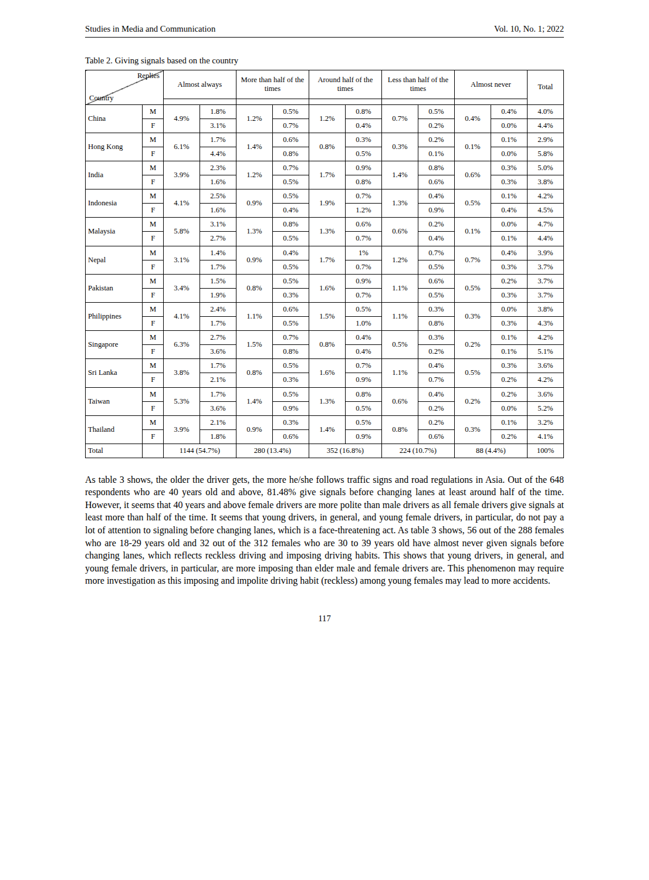Studies in Media and Communication Vol. 10, No. 1; 2022
Table 2. Giving signals based on the country
| Replies Country | Almost always | More than half of the times | Around half of the times | Less than half of the times | Almost never | Total |
| --- | --- | --- | --- | --- | --- | --- |
| China | M | 4.9% | 1.8% | 1.2% | 0.5% | 1.2% | 0.8% | 0.7% | 0.5% | 0.4% | 0.4% | 4.0% |
| F | 3.1% | 0.7% | 0.4% | 0.2% | 0.0% | 4.4% |
| Hong Kong | M | 6.1% | 1.7% | 1.4% | 0.6% | 0.8% | 0.3% | 0.3% | 0.2% | 0.1% | 0.1% | 2.9% |
| F | 4.4% | 0.8% | 0.5% | 0.1% | 0.0% | 5.8% |
| India | M | 3.9% | 2.3% | 1.2% | 0.7% | 1.7% | 0.9% | 1.4% | 0.8% | 0.6% | 0.3% | 5.0% |
| F | 1.6% | 0.5% | 0.8% | 0.6% | 0.3% | 3.8% |
| Indonesia | M | 4.1% | 2.5% | 0.9% | 0.5% | 1.9% | 0.7% | 1.3% | 0.4% | 0.5% | 0.1% | 4.2% |
| F | 1.6% | 0.4% | 1.2% | 0.9% | 0.4% | 4.5% |
| Malaysia | M | 5.8% | 3.1% | 1.3% | 0.8% | 1.3% | 0.6% | 0.6% | 0.2% | 0.1% | 0.0% | 4.7% |
| F | 2.7% | 0.5% | 0.7% | 0.4% | 0.1% | 4.4% |
| Nepal | M | 3.1% | 1.4% | 0.9% | 0.4% | 1.7% | 1% | 1.2% | 0.7% | 0.7% | 0.4% | 3.9% |
| F | 1.7% | 0.5% | 0.7% | 0.5% | 0.3% | 3.7% |
| Pakistan | M | 3.4% | 1.5% | 0.8% | 0.5% | 1.6% | 0.9% | 1.1% | 0.6% | 0.5% | 0.2% | 3.7% |
| F | 1.9% | 0.3% | 0.7% | 0.5% | 0.3% | 3.7% |
| Philippines | M | 4.1% | 2.4% | 1.1% | 0.6% | 1.5% | 0.5% | 1.1% | 0.3% | 0.3% | 0.0% | 3.8% |
| F | 1.7% | 0.5% | 1.0% | 0.8% | 0.3% | 4.3% |
| Singapore | M | 6.3% | 2.7% | 1.5% | 0.7% | 0.8% | 0.4% | 0.5% | 0.3% | 0.2% | 0.1% | 4.2% |
| F | 3.6% | 0.8% | 0.4% | 0.2% | 0.1% | 5.1% |
| Sri Lanka | M | 3.8% | 1.7% | 0.8% | 0.5% | 1.6% | 0.7% | 1.1% | 0.4% | 0.5% | 0.3% | 3.6% |
| F | 2.1% | 0.3% | 0.9% | 0.7% | 0.2% | 4.2% |
| Taiwan | M | 5.3% | 1.7% | 1.4% | 0.5% | 1.3% | 0.8% | 0.6% | 0.4% | 0.2% | 0.2% | 3.6% |
| F | 3.6% | 0.9% | 0.5% | 0.2% | 0.0% | 5.2% |
| Thailand | M | 3.9% | 2.1% | 0.9% | 0.3% | 1.4% | 0.5% | 0.8% | 0.2% | 0.3% | 0.1% | 3.2% |
| F | 1.8% | 0.6% | 0.9% | 0.6% | 0.2% | 4.1% |
| Total | | 1144 (54.7%) | 280 (13.4%) | 352 (16.8%) | 224 (10.7%) | 88 (4.4%) | 100% |
As table 3 shows, the older the driver gets, the more he/she follows traffic signs and road regulations in Asia. Out of the 648 respondents who are 40 years old and above, 81.48% give signals before changing lanes at least around half of the time. However, it seems that 40 years and above female drivers are more polite than male drivers as all female drivers give signals at least more than half of the time. It seems that young drivers, in general, and young female drivers, in particular, do not pay a lot of attention to signaling before changing lanes, which is a face-threatening act. As table 3 shows, 56 out of the 288 females who are 18-29 years old and 32 out of the 312 females who are 30 to 39 years old have almost never given signals before changing lanes, which reflects reckless driving and imposing driving habits. This shows that young drivers, in general, and young female drivers, in particular, are more imposing than elder male and female drivers are. This phenomenon may require more investigation as this imposing and impolite driving habit (reckless) among young females may lead to more accidents.
117